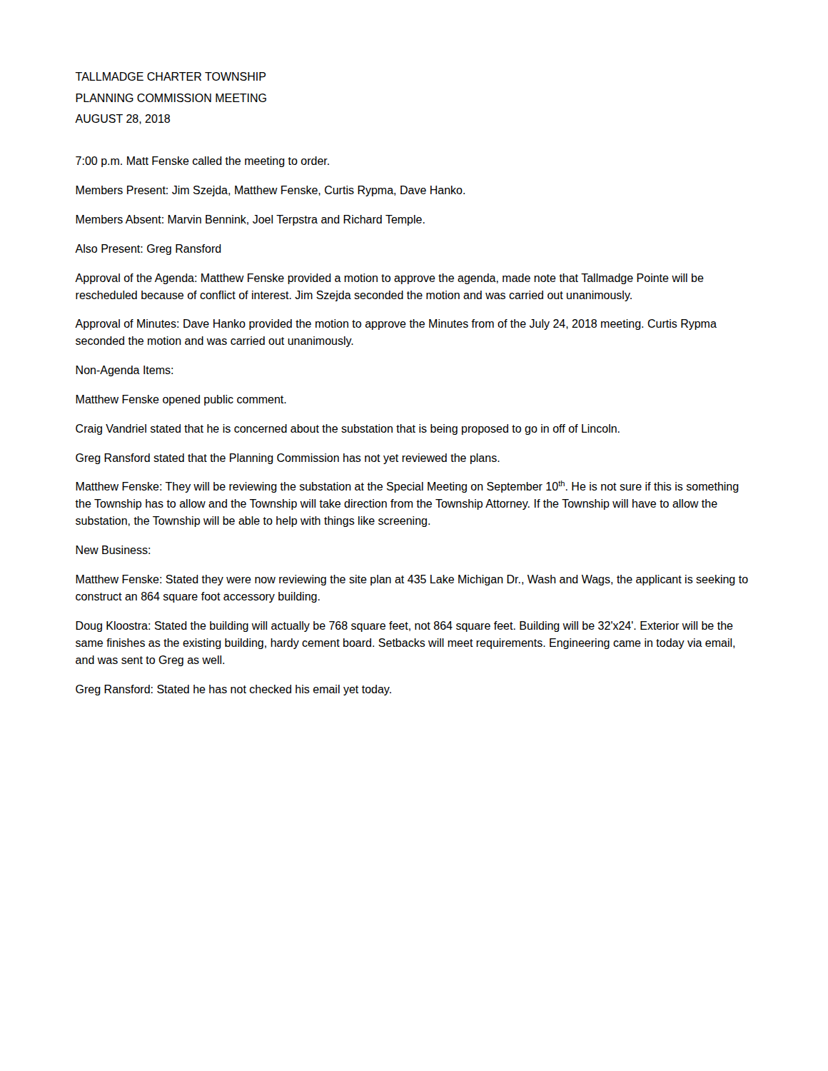TALLMADGE CHARTER TOWNSHIP
PLANNING COMMISSION MEETING
AUGUST 28, 2018
7:00 p.m. Matt Fenske called the meeting to order.
Members Present: Jim Szejda, Matthew Fenske, Curtis Rypma, Dave Hanko.
Members Absent: Marvin Bennink, Joel Terpstra and Richard Temple.
Also Present: Greg Ransford
Approval of the Agenda: Matthew Fenske provided a motion to approve the agenda, made note that Tallmadge Pointe will be rescheduled because of conflict of interest. Jim Szejda seconded the motion and was carried out unanimously.
Approval of Minutes: Dave Hanko provided the motion to approve the Minutes from of the July 24, 2018 meeting. Curtis Rypma seconded the motion and was carried out unanimously.
Non-Agenda Items:
Matthew Fenske opened public comment.
Craig Vandriel stated that he is concerned about the substation that is being proposed to go in off of Lincoln.
Greg Ransford stated that the Planning Commission has not yet reviewed the plans.
Matthew Fenske: They will be reviewing the substation at the Special Meeting on September 10th. He is not sure if this is something the Township has to allow and the Township will take direction from the Township Attorney. If the Township will have to allow the substation, the Township will be able to help with things like screening.
New Business:
Matthew Fenske: Stated they were now reviewing the site plan at 435 Lake Michigan Dr., Wash and Wags, the applicant is seeking to construct an 864 square foot accessory building.
Doug Kloostra: Stated the building will actually be 768 square feet, not 864 square feet. Building will be 32'x24'. Exterior will be the same finishes as the existing building, hardy cement board. Setbacks will meet requirements. Engineering came in today via email, and was sent to Greg as well.
Greg Ransford: Stated he has not checked his email yet today.